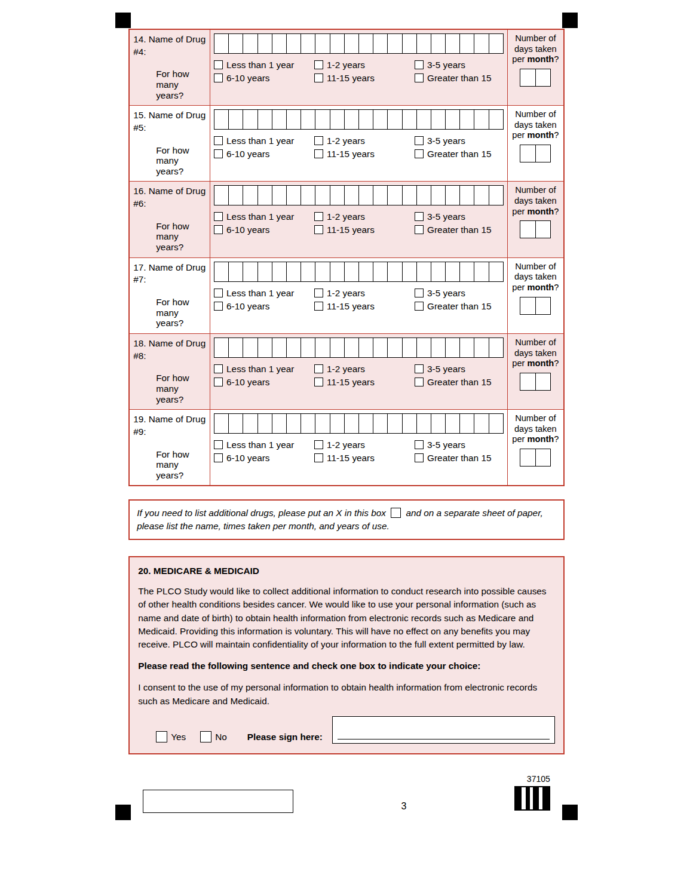| 14. Name of Drug #4: For how many years? | Less than 1 year 1-2 years 3-5 years 6-10 years 11-15 years Greater than 15 | Number of days taken per month ? |
| 15. Name of Drug #5: For how many years? | Less than 1 year 1-2 years 3-5 years 6-10 years 11-15 years Greater than 15 | Number of days taken per month ? |
| 16. Name of Drug #6: For how many years? | Less than 1 year 1-2 years 3-5 years 6-10 years 11-15 years Greater than 15 | Number of days taken per month ? |
| 17. Name of Drug #7: For how many years? | Less than 1 year 1-2 years 3-5 years 6-10 years 11-15 years Greater than 15 | Number of days taken per month ? |
| 18. Name of Drug #8: For how many years? | Less than 1 year 1-2 years 3-5 years 6-10 years 11-15 years Greater than 15 | Number of days taken per month ? |
| 19. Name of Drug #9: For how many years? | Less than 1 year 1-2 years 3-5 years 6-10 years 11-15 years Greater than 15 | Number of days taken per month ? |
If you need to list additional drugs, please put an X in this box and on a separate sheet of paper, please list the name, times taken per month, and years of use.
20. MEDICARE & MEDICAID
The PLCO Study would like to collect additional information to conduct research into possible causes of other health conditions besides cancer. We would like to use your personal information (such as name and date of birth) to obtain health information from electronic records such as Medicare and Medicaid. Providing this information is voluntary. This will have no effect on any benefits you may receive. PLCO will maintain confidentiality of your information to the full extent permitted by law.
Please read the following sentence and check one box to indicate your choice:
I consent to the use of my personal information to obtain health information from electronic records such as Medicare and Medicaid.
Yes
No
Please sign here:
3
37105